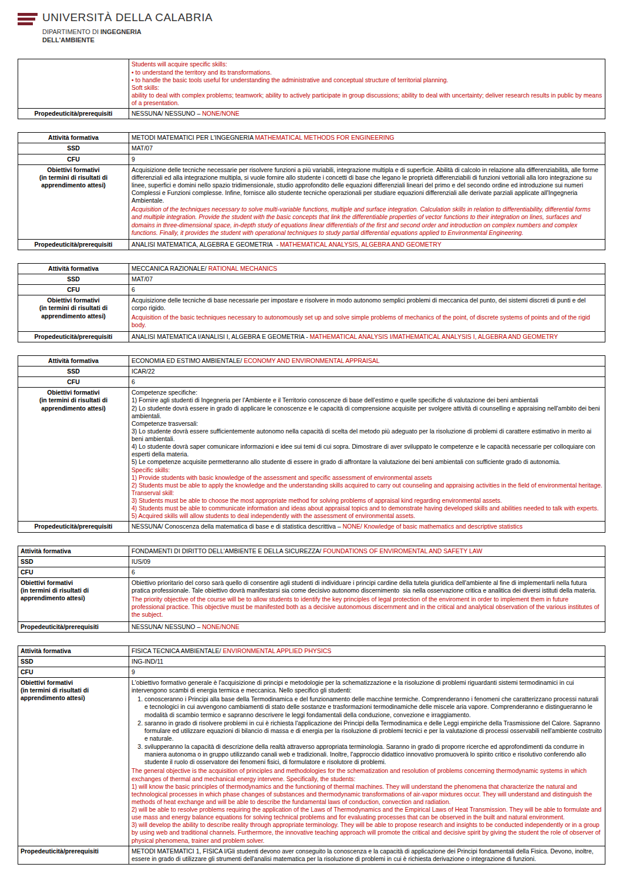UNIVERSITÀ DELLA CALABRIA
DIPARTIMENTO DI INGEGNERIA
DELL'AMBIENTE
| | Students will acquire specific skills: • to understand the territory and its transformations. • to handle the basic tools useful for understanding the administrative and conceptual structure of territorial planning. Soft skills: ability to deal with complex problems; teamwork; ability to actively participate in group discussions; ability to deal with uncertainty; deliver research results in public by means of a presentation. |
| Propedeuticità/prerequisiti | NESSUNA/ NESSUNO – NONE/NONE |
| Attività formativa | METODI MATEMATICI PER L'INGEGNERIA MATHEMATICAL METHODS FOR ENGINEERING |
| SSD | MAT/07 |
| CFU | 9 |
| Obiettivi formativi (in termini di risultati di apprendimento attesi) | Acquisizione delle tecniche necessarie per risolvere funzioni a più variabili, integrazione multipla e di superficie. Abilità di calcolo in relazione alla differenziabilità, alle forme differenziali ed alla integrazione multipla, si vuole fornire allo studente i concetti di base che legano le proprietà differenziabili di funzioni vettoriali alla loro integrazione su linee, superfici e domini nello spazio tridimensionale, studio approfondito delle equazioni differenziali lineari del primo e del secondo ordine ed introduzione sui numeri Complessi e Funzioni complesse. Infine, fornisce allo studente tecniche operazionali per studiare equazioni differenziali alle derivate parziali applicate all'Ingegneria Ambientale. Acquisition of the techniques necessary to solve multi-variable functions, multiple and surface integration. Calculation skills in relation to differentiability, differential forms and multiple integration. Provide the student with the basic concepts that link the differentiable properties of vector functions to their integration on lines, surfaces and domains in three-dimensional space, in-depth study of equations linear differentials of the first and second order and introduction on complex numbers and complex functions. Finally, it provides the student with operational techniques to study partial differential equations applied to Environmental Engineering. |
| Propedeuticità/prerequisiti | ANALISI MATEMATICA, ALGEBRA E GEOMETRIA - MATHEMATICAL ANALYSIS, ALGEBRA AND GEOMETRY |
| Attività formativa | MECCANICA RAZIONALE/ RATIONAL MECHANICS |
| SSD | MAT/07 |
| CFU | 6 |
| Obiettivi formativi (in termini di risultati di apprendimento attesi) | Acquisizione delle tecniche di base necessarie per impostare e risolvere in modo autonomo semplici problemi di meccanica del punto, dei sistemi discreti di punti e del corpo rigido. Acquisition of the basic techniques necessary to autonomously set up and solve simple problems of mechanics of the point, of discrete systems of points and of the rigid body. |
| Propedeuticità/prerequisiti | ANALISI MATEMATICA I/ANALISI I, ALGEBRA E GEOMETRIA - MATHEMATICAL ANALYSIS I/MATHEMATICAL ANALYSIS I, ALGEBRA AND GEOMETRY |
| Attività formativa | ECONOMIA ED ESTIMO AMBIENTALE/ ECONOMY AND ENVIRONMENTAL APPRAISAL |
| SSD | ICAR/22 |
| CFU | 6 |
| Obiettivi formativi (in termini di risultati di apprendimento attesi) | Competenze specifiche: 1) Fornire agli studenti di Ingegneria per l'Ambiente e il Territorio conoscenze di base dell'estimo e quelle specifiche di valutazione dei beni ambientali 2) Lo studente dovrà essere in grado di applicare le conoscenze e le capacità di comprensione acquisite per svolgere attività di counselling e appraising nell'ambito dei beni ambientali. Competenze trasversali: 3) Lo studente dovrà essere sufficientemente autonomo nella capacità di scelta del metodo più adeguato per la risoluzione di problemi di carattere estimativo in merito ai beni ambientali. 4) Lo studente dovrà saper comunicare informazioni e idee sui temi di cui sopra. Dimostrare di aver sviluppato le competenze e le capacità necessarie per colloquiare con esperti della materia. 5) Le competenze acquisite permetteranno allo studente di essere in grado di affrontare la valutazione dei beni ambientali con sufficiente grado di autonomia. Specific skills: 1) Provide students with basic knowledge of the assessment and specific assessment of environmental assets 2) Students must be able to apply the knowledge and the understanding skills acquired to carry out counseling and appraising activities in the field of environmental heritage. Transerval skill: 3) Students must be able to choose the most appropriate method for solving problems of appraisal kind regarding environmental assets. 4) Students must be able to communicate information and ideas about appraisal topics and to demonstrate having developed skills and abilities needed to talk with experts. 5) Acquired skills will allow students to deal independently with the assessment of environmental assets. |
| Propedeuticità/prerequisiti | NESSUNA/ Conoscenza della matematica di base e di statistica descrittiva – NONE/ Knowledge of basic mathematics and descriptive statistics |
| Attività formativa | FONDAMENTI DI DIRITTO DELL'AMBIENTE E DELLA SICUREZZA/ FOUNDATIONS OF ENVIROMENTAL AND SAFETY LAW |
| SSD | IUS/09 |
| CFU | 6 |
| Obiettivi formativi (in termini di risultati di apprendimento attesi) | Obiettivo prioritario del corso sarà quello di consentire agli studenti di individuare i principi cardine della tutela giuridica dell'ambiente al fine di implementarli nella futura pratica professionale. Tale obiettivo dovrà manifestarsi sia come decisivo autonomo discernimento sia nella osservazione critica e analitica dei diversi istituti della materia. The priority objective of the course will be to allow students to identify the key principles of legal protection of the enviroment in order to implement them in future professional practice. This objective must be manifested both as a decisive autonomous discernment and in the critical and analytical observation of the various institutes of the subject. |
| Propedeuticità/prerequisiti | NESSUNA/ NESSUNO – NONE/NONE |
| Attività formativa | FISICA TECNICA AMBIENTALE/ ENVIRONMENTAL APPLIED PHYSICS |
| SSD | ING-IND/11 |
| CFU | 9 |
| Obiettivi formativi (in termini di risultati di apprendimento attesi) | L'obiettivo formativo generale è l'acquisizione di principi e metodologie per la schematizzazione e la risoluzione di problemi riguardanti sistemi termodinamici in cui intervengono scambi di energia termica e meccanica. Nello specifico gli studenti: conosceranno i Principi alla base della Termodinamica e del funzionamento delle macchine termiche. Comprenderanno i fenomeni che caratterizzano processi naturali e tecnologici in cui avvengono cambiamenti di stato delle sostanze e trasformazioni termodinamiche delle miscele aria vapore. Comprenderanno e distingueranno le modalità di scambio termico e sapranno descrivere le leggi fondamentali della conduzione, convezione e irraggiamento. saranno in grado di risolvere problemi in cui è richiesta l'applicazione dei Principi della Termodinamica e delle Leggi empiriche della Trasmissione del Calore. Sapranno formulare ed utilizzare equazioni di bilancio di massa e di energia per la risoluzione di problemi tecnici e per la valutazione di processi osservabili nell'ambiente costruito e naturale. svilupperanno la capacità di descrizione della realtà attraverso appropriata terminologia. Saranno in grado di proporre ricerche ed approfondimenti da condurre in maniera autonoma o in gruppo utilizzando canali web e tradizionali. Inoltre, l'approccio didattico innovativo promuoverà lo spirito critico e risolutivo conferendo allo studente il ruolo di osservatore dei fenomeni fisici, di formulatore e risolutore di problemi. The general objective is the acquisition of principles and methodologies for the schematization and resolution of problems concerning thermodynamic systems in which exchanges of thermal and mechanical energy intervene. Specifically, the students: 1) will know the basic principles of thermodynamics and the functioning of thermal machines. They will understand the phenomena that characterize the natural and technological processes in which phase changes of substances and thermodynamic transformations of air-vapor mixtures occur. They will understand and distinguish the methods of heat exchange and will be able to describe the fundamental laws of conduction, convection and radiation. 2) will be able to resolve problems requiring the application of the Laws of Thermodynamics and the Empirical Laws of Heat Transmission. They will be able to formulate and use mass and energy balance equations for solving technical problems and for evaluating processes that can be observed in the built and natural environment. 3) will develop the ability to describe reality through appropriate terminology. They will be able to propose research and insights to be conducted independently or in a group by using web and traditional channels. Furthermore, the innovative teaching approach will promote the critical and decisive spirit by giving the student the role of observer of physical phenomena, trainer and problem solver. |
| Propedeuticità/prerequisiti | METODI MATEMATICI 1, FISICA I/Gli studenti devono aver conseguito la conoscenza e la capacità di applicazione dei Principi fondamentali della Fisica. Devono, inoltre, essere in grado di utilizzare gli strumenti dell'analisi matematica per la risoluzione di problemi in cui è richiesta derivazione o integrazione di funzioni. |